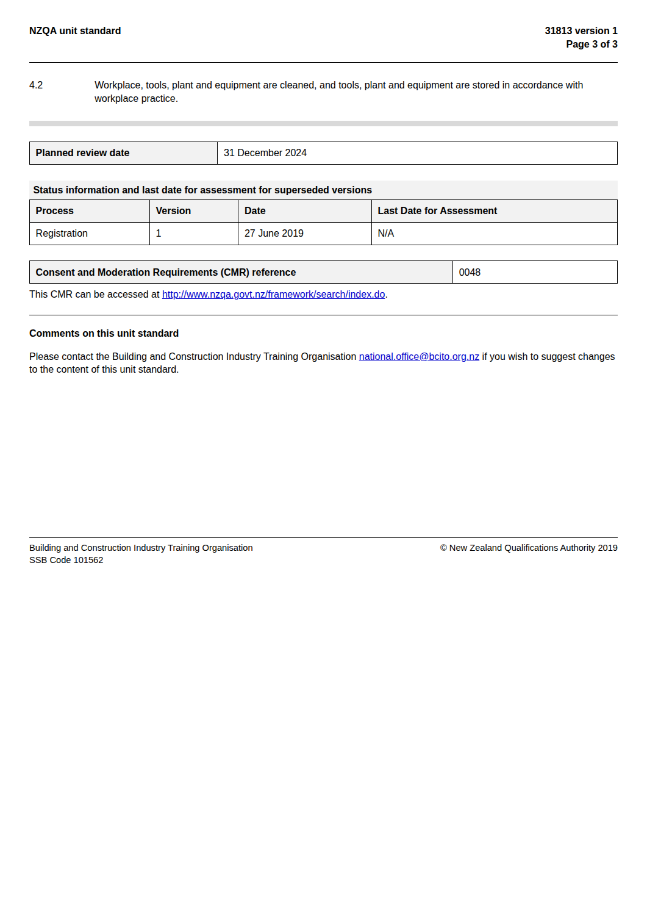NZQA unit standard
31813 version 1
Page 3 of 3
4.2
Workplace, tools, plant and equipment are cleaned, and tools, plant and equipment are stored in accordance with workplace practice.
| Planned review date | 31 December 2024 |
Status information and last date for assessment for superseded versions
| Process | Version | Date | Last Date for Assessment |
| --- | --- | --- | --- |
| Registration | 1 | 27 June 2019 | N/A |
| Consent and Moderation Requirements (CMR) reference | 0048 |
This CMR can be accessed at http://www.nzqa.govt.nz/framework/search/index.do.
Comments on this unit standard
Please contact the Building and Construction Industry Training Organisation national.office@bcito.org.nz if you wish to suggest changes to the content of this unit standard.
Building and Construction Industry Training Organisation
SSB Code 101562
© New Zealand Qualifications Authority 2019